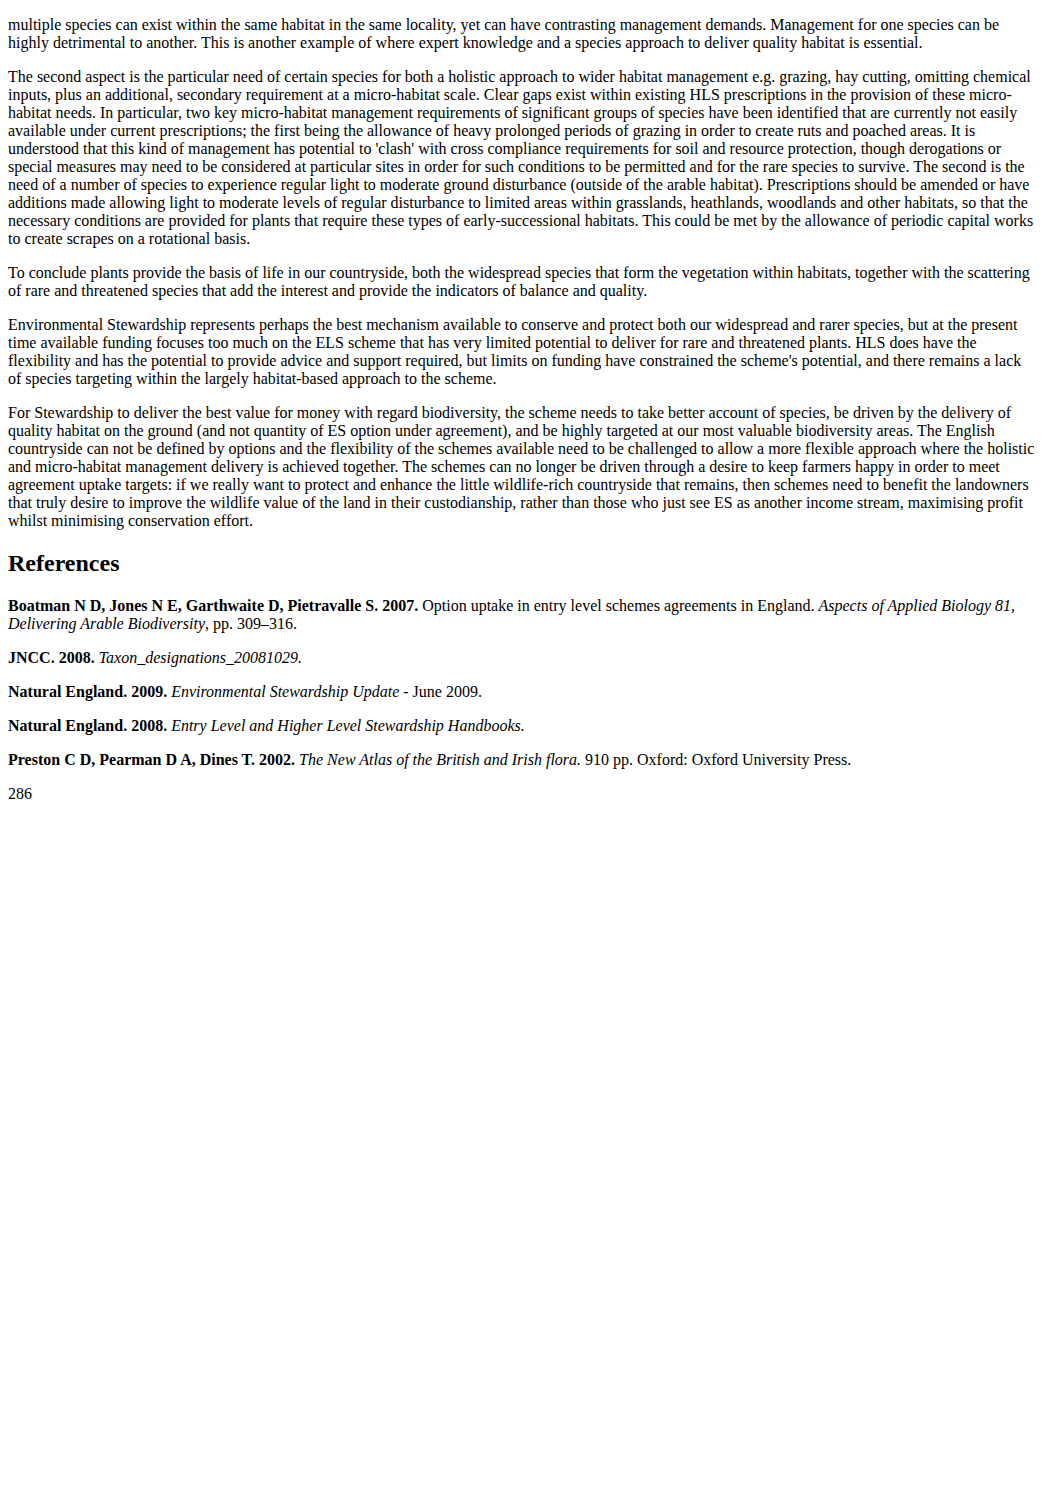multiple species can exist within the same habitat in the same locality, yet can have contrasting management demands. Management for one species can be highly detrimental to another. This is another example of where expert knowledge and a species approach to deliver quality habitat is essential.
The second aspect is the particular need of certain species for both a holistic approach to wider habitat management e.g. grazing, hay cutting, omitting chemical inputs, plus an additional, secondary requirement at a micro-habitat scale. Clear gaps exist within existing HLS prescriptions in the provision of these micro-habitat needs. In particular, two key micro-habitat management requirements of significant groups of species have been identified that are currently not easily available under current prescriptions; the first being the allowance of heavy prolonged periods of grazing in order to create ruts and poached areas. It is understood that this kind of management has potential to 'clash' with cross compliance requirements for soil and resource protection, though derogations or special measures may need to be considered at particular sites in order for such conditions to be permitted and for the rare species to survive. The second is the need of a number of species to experience regular light to moderate ground disturbance (outside of the arable habitat). Prescriptions should be amended or have additions made allowing light to moderate levels of regular disturbance to limited areas within grasslands, heathlands, woodlands and other habitats, so that the necessary conditions are provided for plants that require these types of early-successional habitats. This could be met by the allowance of periodic capital works to create scrapes on a rotational basis.
To conclude plants provide the basis of life in our countryside, both the widespread species that form the vegetation within habitats, together with the scattering of rare and threatened species that add the interest and provide the indicators of balance and quality.
Environmental Stewardship represents perhaps the best mechanism available to conserve and protect both our widespread and rarer species, but at the present time available funding focuses too much on the ELS scheme that has very limited potential to deliver for rare and threatened plants. HLS does have the flexibility and has the potential to provide advice and support required, but limits on funding have constrained the scheme's potential, and there remains a lack of species targeting within the largely habitat-based approach to the scheme.
For Stewardship to deliver the best value for money with regard biodiversity, the scheme needs to take better account of species, be driven by the delivery of quality habitat on the ground (and not quantity of ES option under agreement), and be highly targeted at our most valuable biodiversity areas. The English countryside can not be defined by options and the flexibility of the schemes available need to be challenged to allow a more flexible approach where the holistic and micro-habitat management delivery is achieved together. The schemes can no longer be driven through a desire to keep farmers happy in order to meet agreement uptake targets: if we really want to protect and enhance the little wildlife-rich countryside that remains, then schemes need to benefit the landowners that truly desire to improve the wildlife value of the land in their custodianship, rather than those who just see ES as another income stream, maximising profit whilst minimising conservation effort.
References
Boatman N D, Jones N E, Garthwaite D, Pietravalle S. 2007. Option uptake in entry level schemes agreements in England. Aspects of Applied Biology 81, Delivering Arable Biodiversity, pp. 309–316.
JNCC. 2008. Taxon_designations_20081029.
Natural England. 2009. Environmental Stewardship Update - June 2009.
Natural England. 2008. Entry Level and Higher Level Stewardship Handbooks.
Preston C D, Pearman D A, Dines T. 2002. The New Atlas of the British and Irish flora. 910 pp. Oxford: Oxford University Press.
286